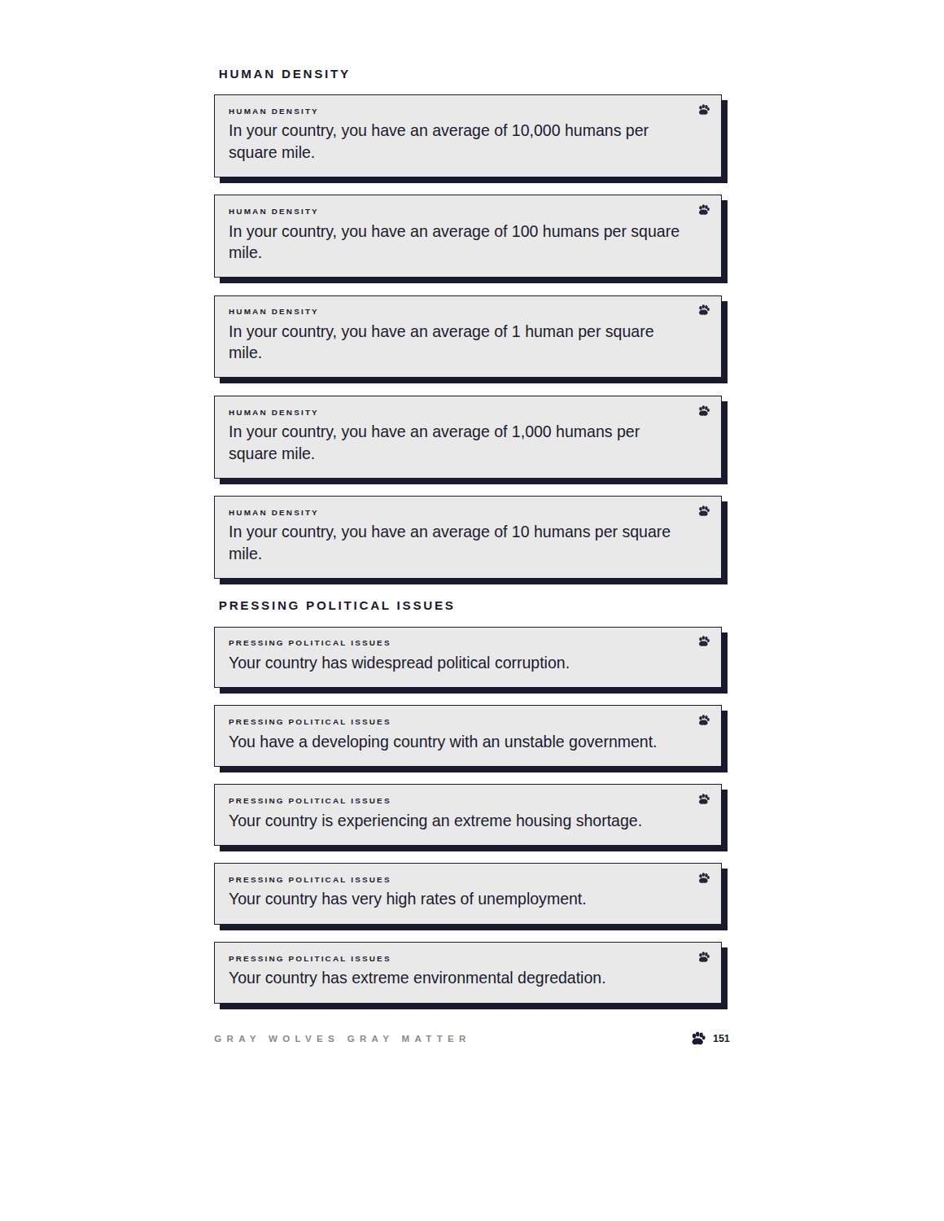Human Density
Human Density
In your country, you have an average of 10,000 humans per square mile.
Human Density
In your country, you have an average of 100 humans per square mile.
Human Density
In your country, you have an average of 1 human per square mile.
Human Density
In your country, you have an average of 1,000 humans per square mile.
Human Density
In your country, you have an average of 10 humans per square mile.
Pressing Political Issues
Pressing Political Issues
Your country has widespread political corruption.
Pressing Political Issues
You have a developing country with an unstable government.
Pressing Political Issues
Your country is experiencing an extreme housing shortage.
Pressing Political Issues
Your country has very high rates of unemployment.
Pressing Political Issues
Your country has extreme environmental degredation.
Gray Wolves Gray Matter
151